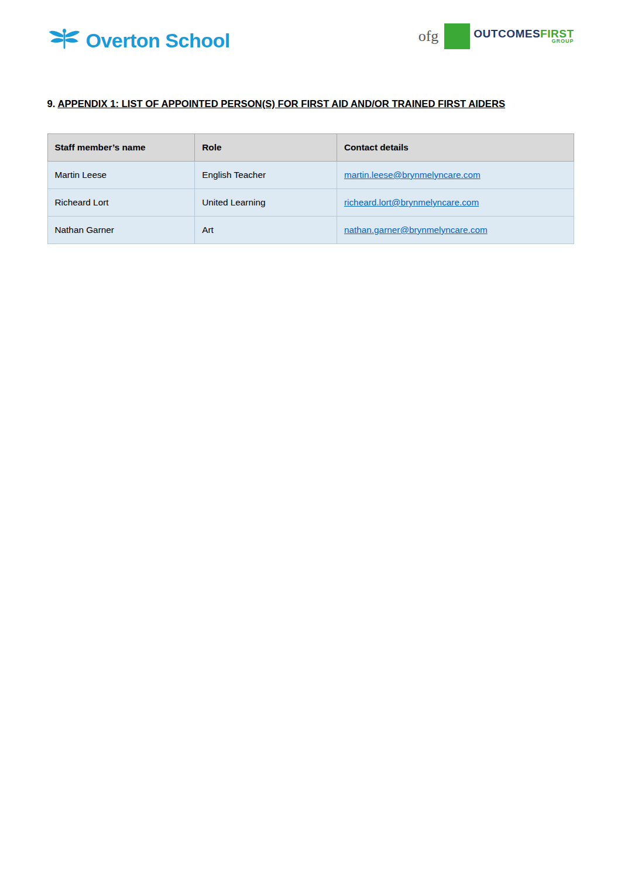Overton School
ofg OUTCOMES FIRST GROUP
9. APPENDIX 1: LIST OF APPOINTED PERSON(S) FOR FIRST AID AND/OR TRAINED FIRST AIDERS
| Staff member’s name | Role | Contact details |
| --- | --- | --- |
| Martin Leese | English Teacher | martin.leese@brynmelyncare.com |
| Richeard Lort | United Learning | richeard.lort@brynmelyncare.com |
| Nathan Garner | Art | nathan.garner@brynmelyncare.com |